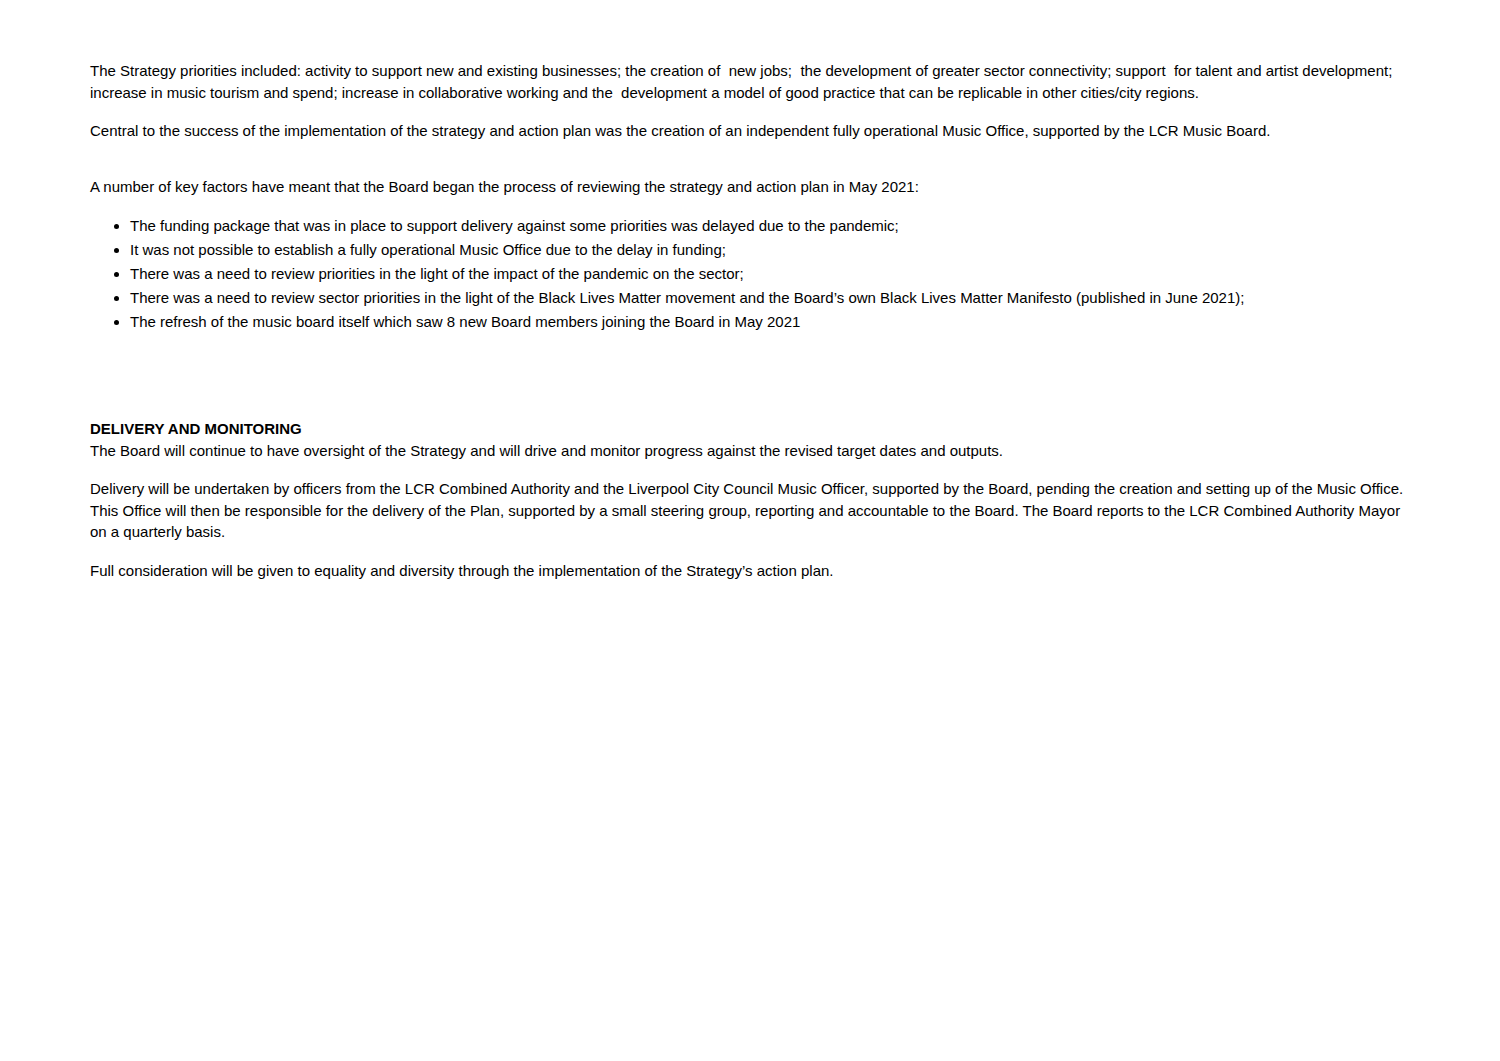The Strategy priorities included: activity to support new and existing businesses; the creation of new jobs; the development of greater sector connectivity; support for talent and artist development; increase in music tourism and spend; increase in collaborative working and the development a model of good practice that can be replicable in other cities/city regions.
Central to the success of the implementation of the strategy and action plan was the creation of an independent fully operational Music Office, supported by the LCR Music Board.
A number of key factors have meant that the Board began the process of reviewing the strategy and action plan in May 2021:
The funding package that was in place to support delivery against some priorities was delayed due to the pandemic;
It was not possible to establish a fully operational Music Office due to the delay in funding;
There was a need to review priorities in the light of the impact of the pandemic on the sector;
There was a need to review sector priorities in the light of the Black Lives Matter movement and the Board’s own Black Lives Matter Manifesto (published in June 2021);
The refresh of the music board itself which saw 8 new Board members joining the Board in May 2021
DELIVERY AND MONITORING
The Board will continue to have oversight of the Strategy and will drive and monitor progress against the revised target dates and outputs.
Delivery will be undertaken by officers from the LCR Combined Authority and the Liverpool City Council Music Officer, supported by the Board, pending the creation and setting up of the Music Office. This Office will then be responsible for the delivery of the Plan, supported by a small steering group, reporting and accountable to the Board. The Board reports to the LCR Combined Authority Mayor on a quarterly basis.
Full consideration will be given to equality and diversity through the implementation of the Strategy’s action plan.